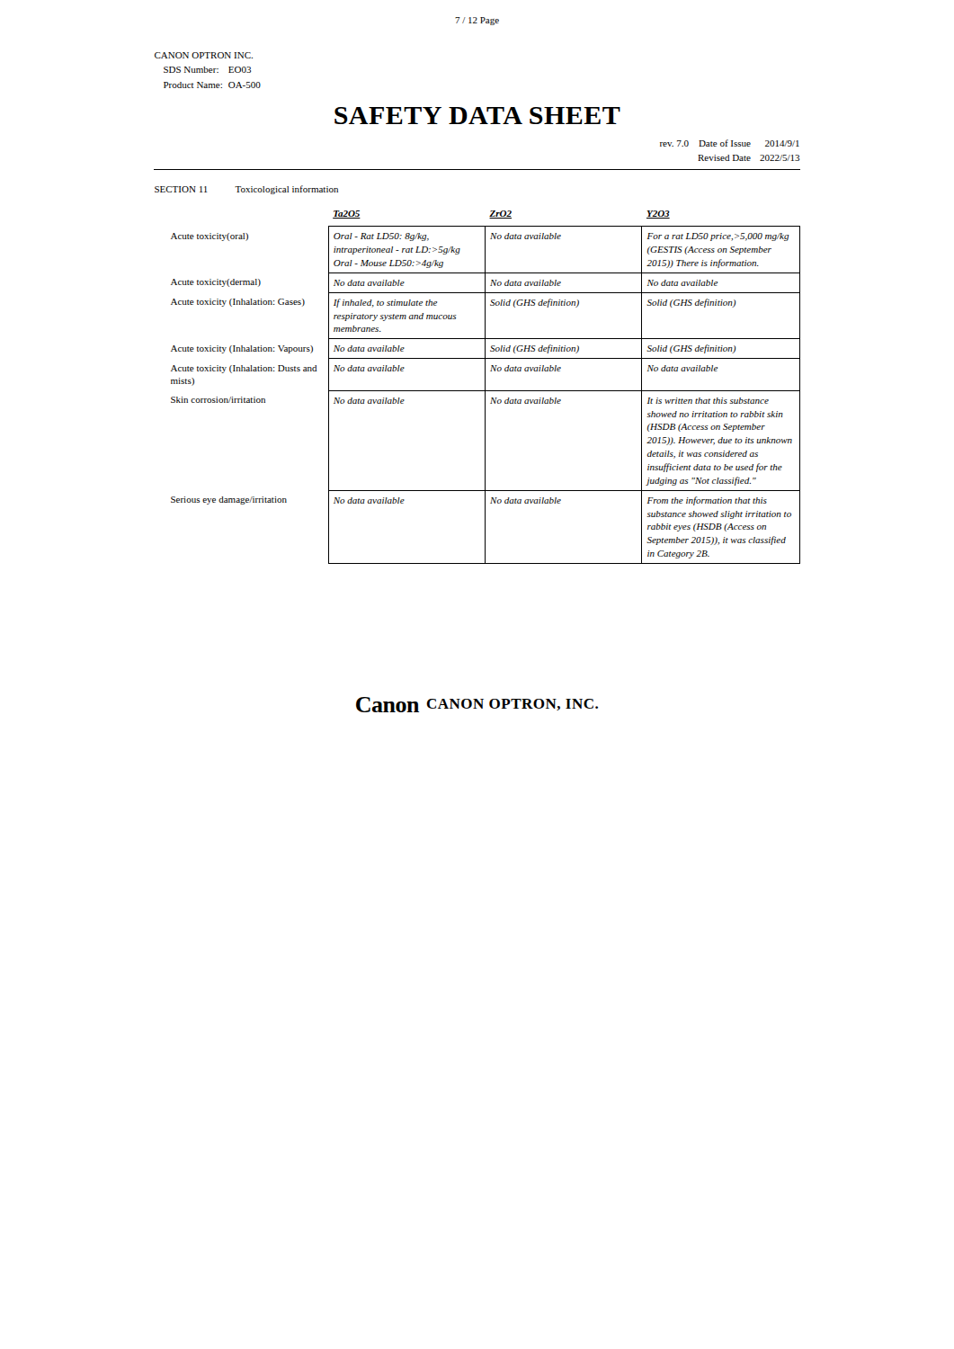7 / 12 Page
CANON OPTRON INC.
| SDS Number: | EO03 |
| Product Name: | OA-500 |
SAFETY DATA SHEET
| rev. 7.0 | Date of Issue | 2014/9/1 |
| | Revised Date | 2022/5/13 |
SECTION 11 Toxicological information
| | Ta2O5 | ZrO2 | Y2O3 |
| --- | --- | --- | --- |
| Acute toxicity(oral) | Oral - Rat LD50: 8g/kg, intraperitoneal - rat LD:>5g/kg Oral - Mouse LD50:>4g/kg | No data available | For a rat LD50 price,>5,000 mg/kg (GESTIS (Access on September 2015)) There is information. |
| Acute toxicity(dermal) | No data available | No data available | No data available |
| Acute toxicity (Inhalation: Gases) | If inhaled, to stimulate the respiratory system and mucous membranes. | Solid (GHS definition) | Solid (GHS definition) |
| Acute toxicity (Inhalation: Vapours) | No data available | Solid (GHS definition) | Solid (GHS definition) |
| Acute toxicity (Inhalation: Dusts and mists) | No data available | No data available | No data available |
| Skin corrosion/irritation | No data available | No data available | It is written that this substance showed no irritation to rabbit skin (HSDB (Access on September 2015)). However, due to its unknown details, it was considered as insufficient data to be used for the judging as "Not classified." |
| Serious eye damage/irritation | No data available | No data available | From the information that this substance showed slight irritation to rabbit eyes (HSDB (Access on September 2015)), it was classified in Category 2B. |
Canon CANON OPTRON, INC.